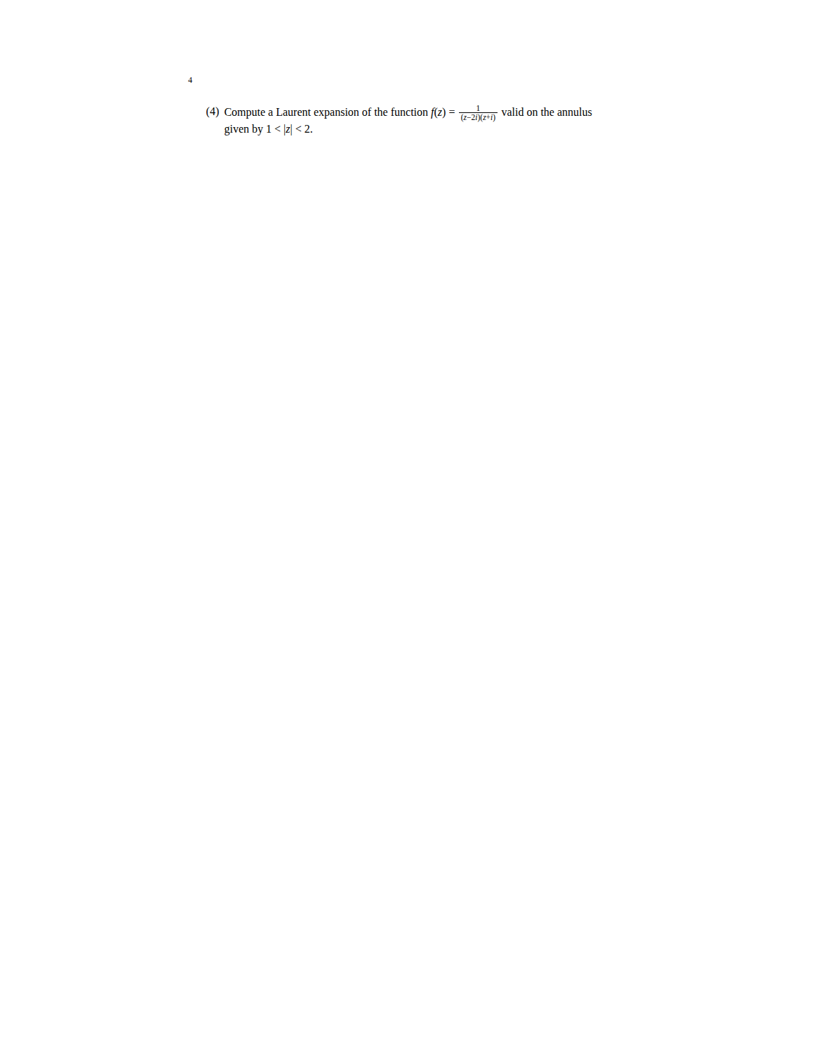4
(4) Compute a Laurent expansion of the function f(z) = 1(z−2i)(z+i) valid on the annulus given by 1 < |z| < 2.